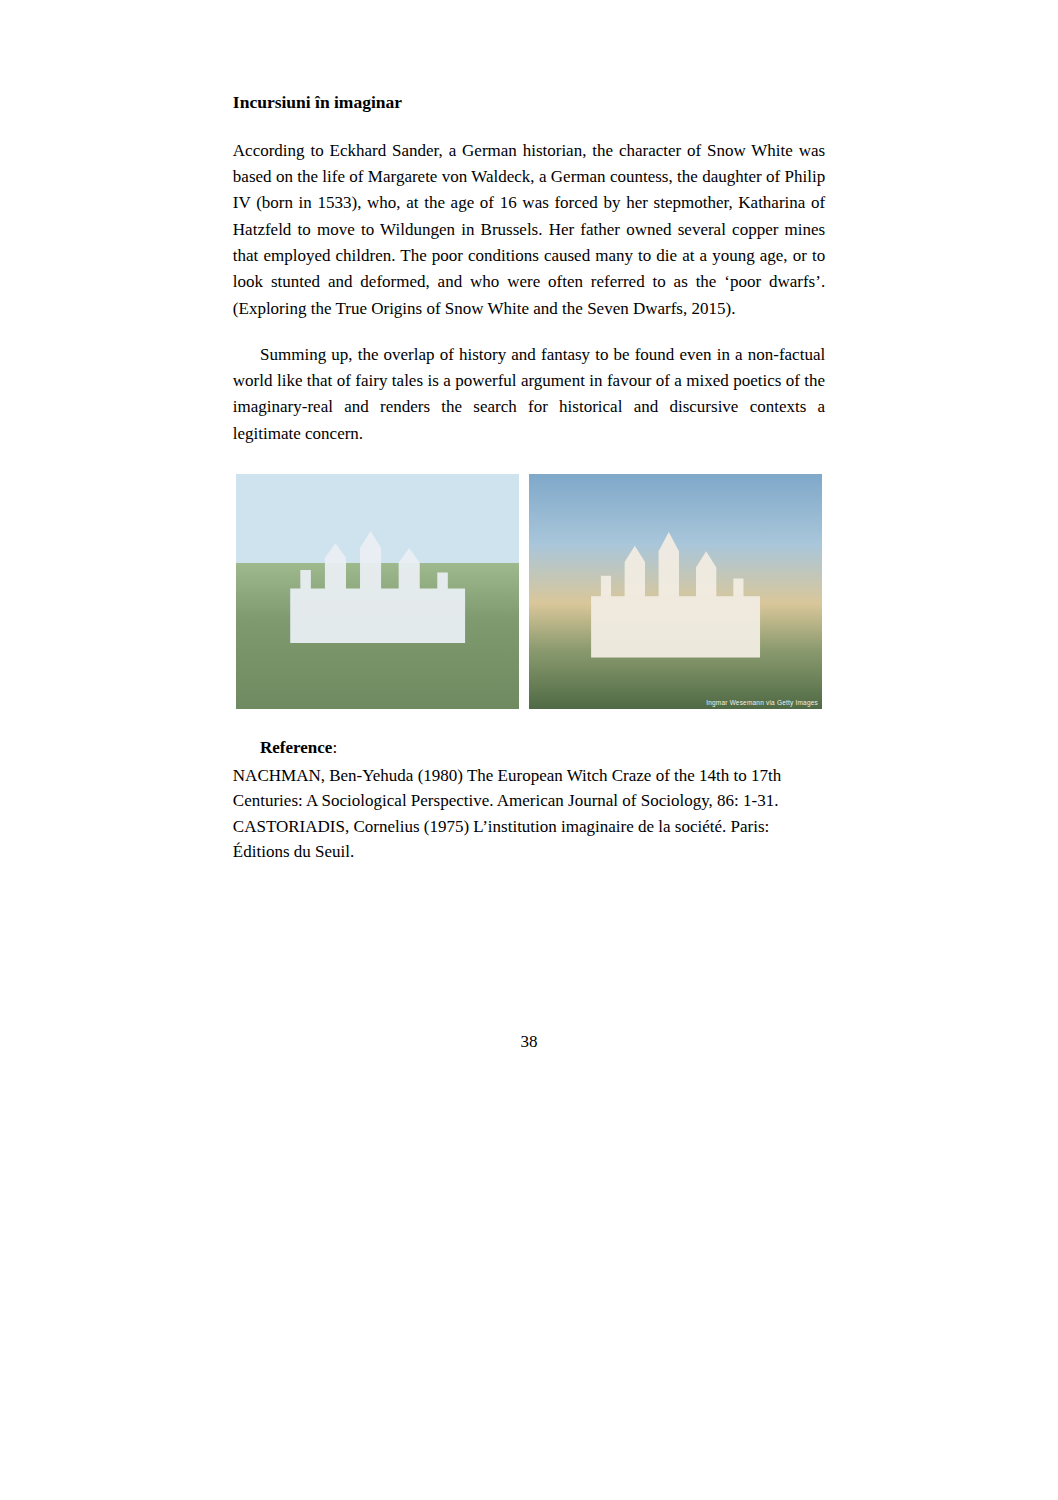Incursiuni în imaginar
According to Eckhard Sander, a German historian, the character of Snow White was based on the life of Margarete von Waldeck, a German countess, the daughter of Philip IV (born in 1533), who, at the age of 16 was forced by her stepmother, Katharina of Hatzfeld to move to Wildungen in Brussels. Her father owned several copper mines that employed children. The poor conditions caused many to die at a young age, or to look stunted and deformed, and who were often referred to as the ‘poor dwarfs’. (Exploring the True Origins of Snow White and the Seven Dwarfs, 2015).
Summing up, the overlap of history and fantasy to be found even in a non-factual world like that of fairy tales is a powerful argument in favour of a mixed poetics of the imaginary-real and renders the search for historical and discursive contexts a legitimate concern.
Ingmar Wesemann via Getty Images
Reference:
NACHMAN, Ben-Yehuda (1980) The European Witch Craze of the 14th to 17th Centuries: A Sociological Perspective. American Journal of Sociology, 86: 1-31.
CASTORIADIS, Cornelius (1975) L’institution imaginaire de la société. Paris: Éditions du Seuil.
38